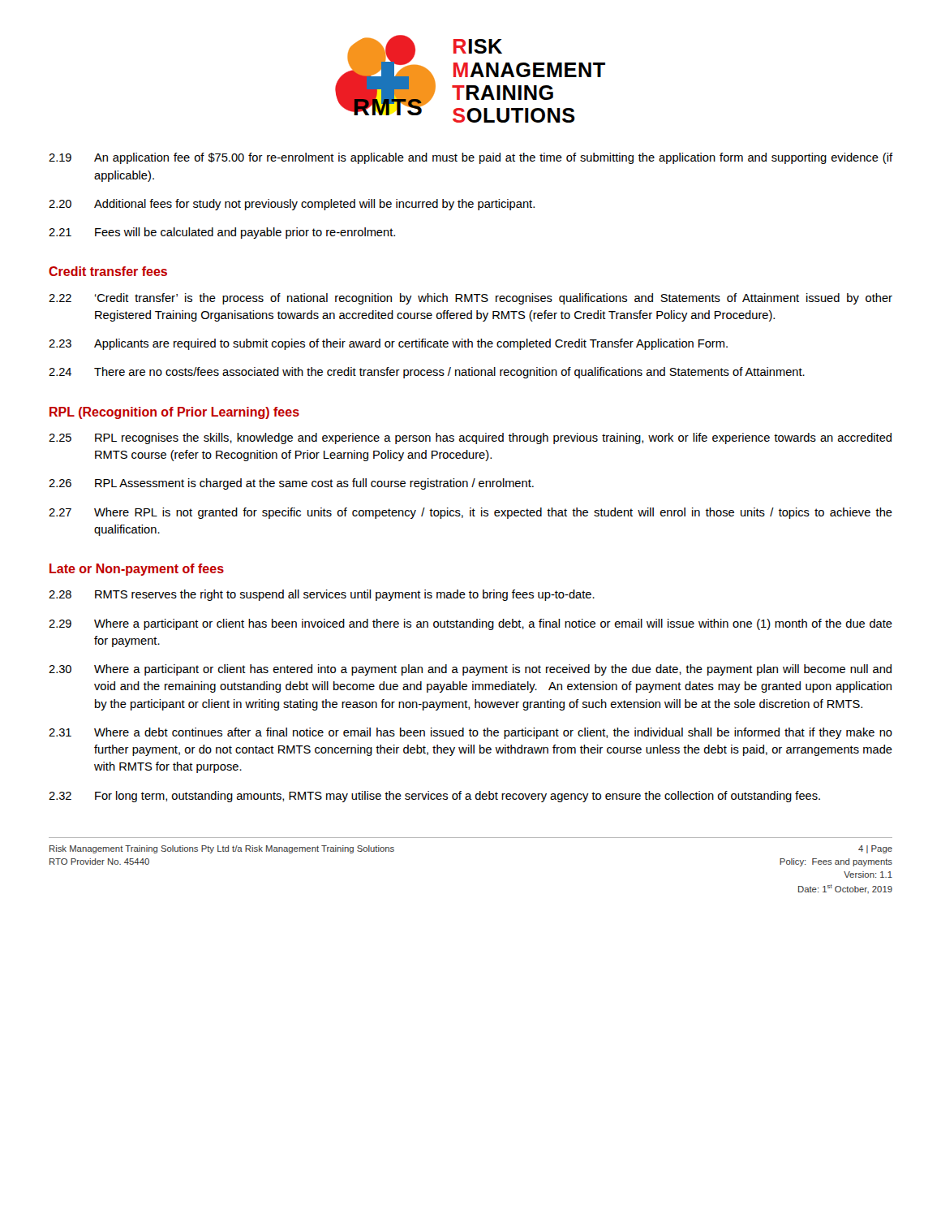RMTS
RISK
MANAGEMENT
TRAINING
SOLUTIONS
2.19
An application fee of $75.00 for re-enrolment is applicable and must be paid at the time of submitting the application form and supporting evidence (if applicable).
2.20
Additional fees for study not previously completed will be incurred by the participant.
2.21
Fees will be calculated and payable prior to re-enrolment.
Credit transfer fees
2.22
‘Credit transfer’ is the process of national recognition by which RMTS recognises qualifications and Statements of Attainment issued by other Registered Training Organisations towards an accredited course offered by RMTS (refer to Credit Transfer Policy and Procedure).
2.23
Applicants are required to submit copies of their award or certificate with the completed Credit Transfer Application Form.
2.24
There are no costs/fees associated with the credit transfer process / national recognition of qualifications and Statements of Attainment.
RPL (Recognition of Prior Learning) fees
2.25
RPL recognises the skills, knowledge and experience a person has acquired through previous training, work or life experience towards an accredited RMTS course (refer to Recognition of Prior Learning Policy and Procedure).
2.26
RPL Assessment is charged at the same cost as full course registration / enrolment.
2.27
Where RPL is not granted for specific units of competency / topics, it is expected that the student will enrol in those units / topics to achieve the qualification.
Late or Non-payment of fees
2.28
RMTS reserves the right to suspend all services until payment is made to bring fees up-to-date.
2.29
Where a participant or client has been invoiced and there is an outstanding debt, a final notice or email will issue within one (1) month of the due date for payment.
2.30
Where a participant or client has entered into a payment plan and a payment is not received by the due date, the payment plan will become null and void and the remaining outstanding debt will become due and payable immediately. An extension of payment dates may be granted upon application by the participant or client in writing stating the reason for non-payment, however granting of such extension will be at the sole discretion of RMTS.
2.31
Where a debt continues after a final notice or email has been issued to the participant or client, the individual shall be informed that if they make no further payment, or do not contact RMTS concerning their debt, they will be withdrawn from their course unless the debt is paid, or arrangements made with RMTS for that purpose.
2.32
For long term, outstanding amounts, RMTS may utilise the services of a debt recovery agency to ensure the collection of outstanding fees.
Risk Management Training Solutions Pty Ltd t/a Risk Management Training Solutions
RTO Provider No. 45440
4 | Page
Policy: Fees and payments
Version: 1.1
Date: 1st October, 2019